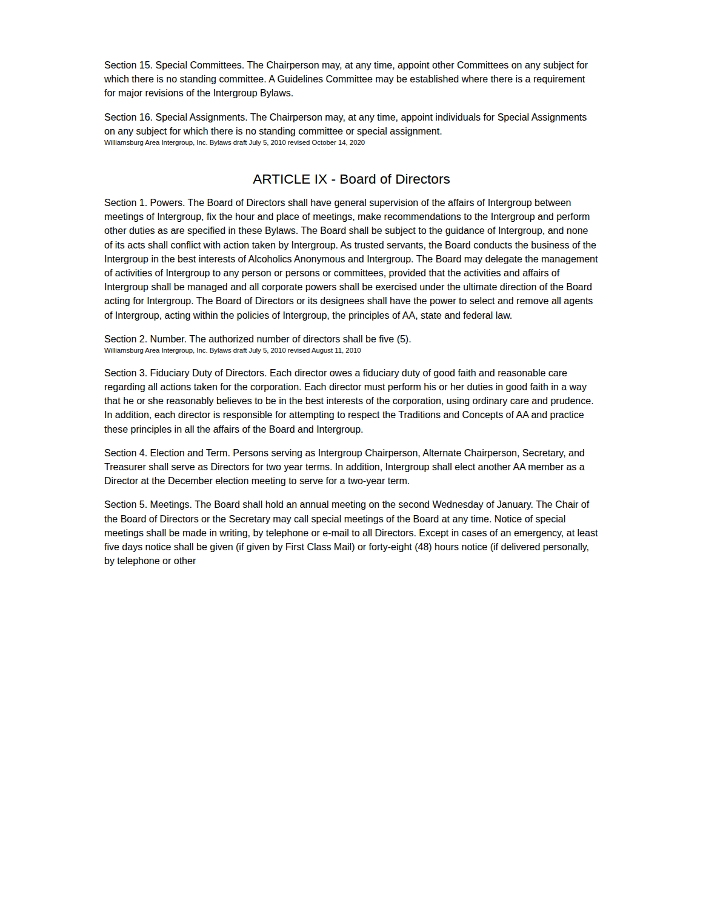Section 15. Special Committees. The Chairperson may, at any time, appoint other Committees on any subject for which there is no standing committee. A Guidelines Committee may be established where there is a requirement for major revisions of the Intergroup Bylaws.
Section 16. Special Assignments. The Chairperson may, at any time, appoint individuals for Special Assignments on any subject for which there is no standing committee or special assignment.
Williamsburg Area Intergroup, Inc. Bylaws draft July 5, 2010 revised October 14, 2020
ARTICLE IX - Board of Directors
Section 1. Powers. The Board of Directors shall have general supervision of the affairs of Intergroup between meetings of Intergroup, fix the hour and place of meetings, make recommendations to the Intergroup and perform other duties as are specified in these Bylaws. The Board shall be subject to the guidance of Intergroup, and none of its acts shall conflict with action taken by Intergroup. As trusted servants, the Board conducts the business of the Intergroup in the best interests of Alcoholics Anonymous and Intergroup. The Board may delegate the management of activities of Intergroup to any person or persons or committees, provided that the activities and affairs of Intergroup shall be managed and all corporate powers shall be exercised under the ultimate direction of the Board acting for Intergroup. The Board of Directors or its designees shall have the power to select and remove all agents of Intergroup, acting within the policies of Intergroup, the principles of AA, state and federal law.
Section 2. Number. The authorized number of directors shall be five (5).
Williamsburg Area Intergroup, Inc. Bylaws draft July 5, 2010 revised August 11, 2010
Section 3. Fiduciary Duty of Directors. Each director owes a fiduciary duty of good faith and reasonable care regarding all actions taken for the corporation. Each director must perform his or her duties in good faith in a way that he or she reasonably believes to be in the best interests of the corporation, using ordinary care and prudence. In addition, each director is responsible for attempting to respect the Traditions and Concepts of AA and practice these principles in all the affairs of the Board and Intergroup.
Section 4. Election and Term. Persons serving as Intergroup Chairperson, Alternate Chairperson, Secretary, and Treasurer shall serve as Directors for two year terms. In addition, Intergroup shall elect another AA member as a Director at the December election meeting to serve for a two-year term.
Section 5. Meetings. The Board shall hold an annual meeting on the second Wednesday of January. The Chair of the Board of Directors or the Secretary may call special meetings of the Board at any time. Notice of special meetings shall be made in writing, by telephone or e-mail to all Directors. Except in cases of an emergency, at least five days notice shall be given (if given by First Class Mail) or forty-eight (48) hours notice (if delivered personally, by telephone or other